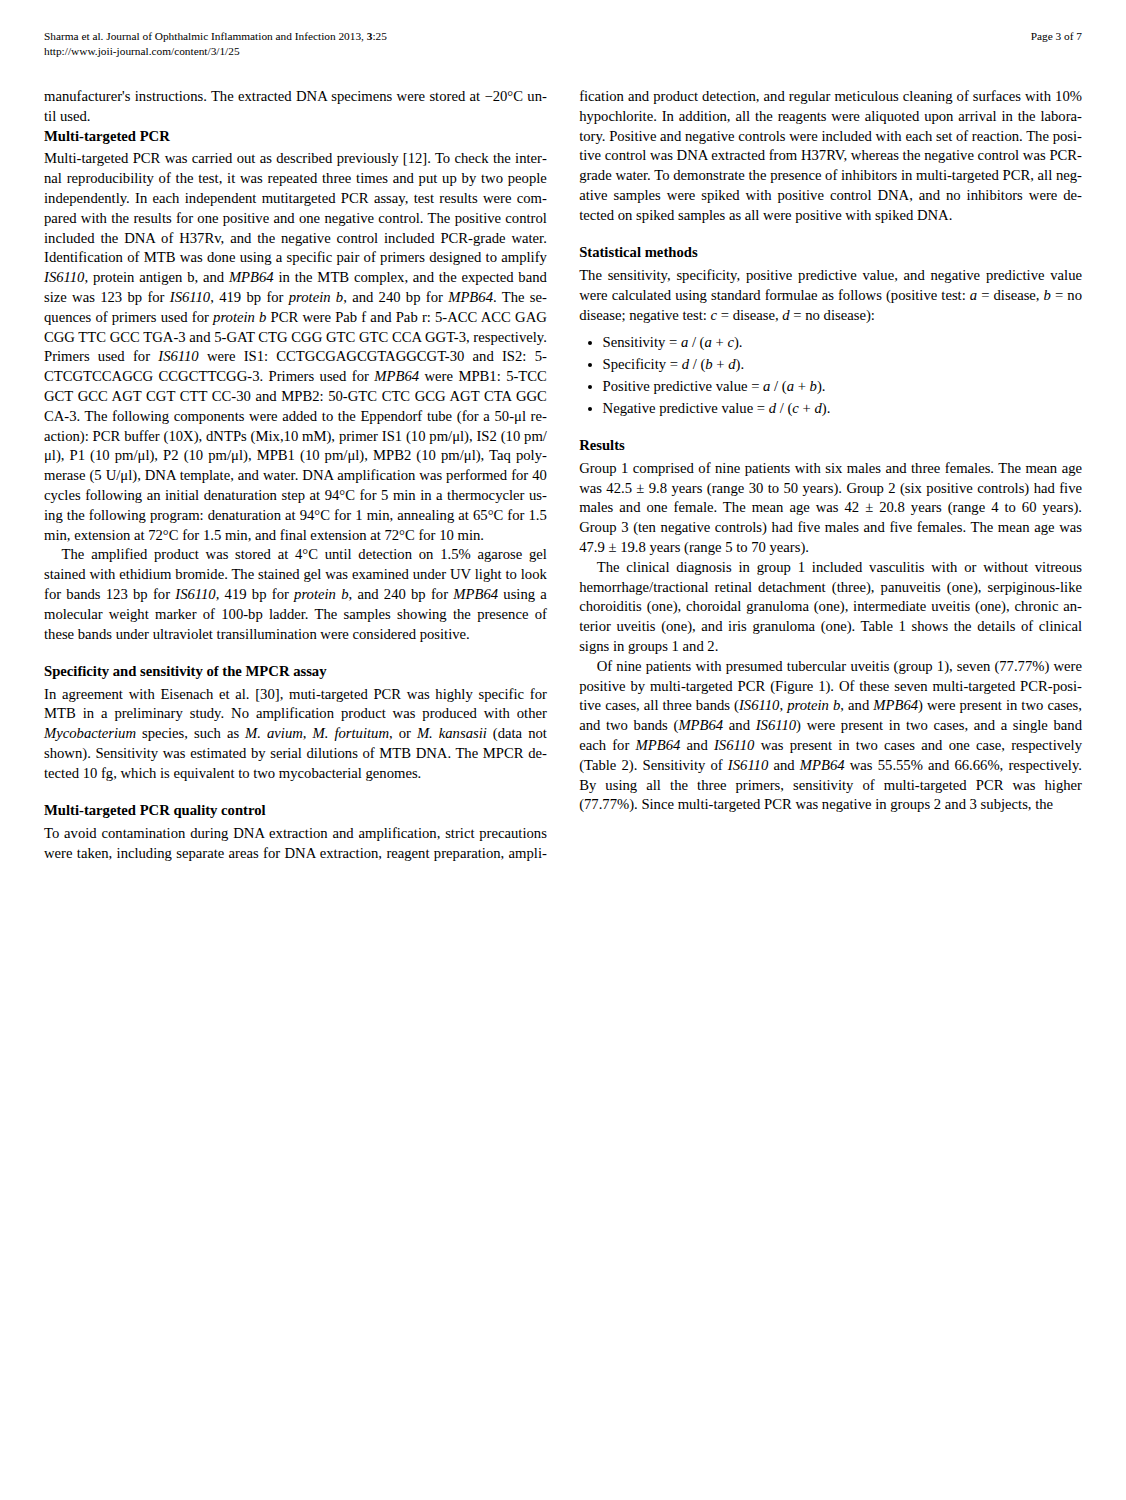Sharma et al. Journal of Ophthalmic Inflammation and Infection 2013, 3:25
http://www.joii-journal.com/content/3/1/25
Page 3 of 7
manufacturer's instructions. The extracted DNA specimens were stored at −20°C until used.
Multi-targeted PCR
Multi-targeted PCR was carried out as described previously [12]. To check the internal reproducibility of the test, it was repeated three times and put up by two people independently. In each independent mutitargeted PCR assay, test results were compared with the results for one positive and one negative control. The positive control included the DNA of H37Rv, and the negative control included PCR-grade water. Identification of MTB was done using a specific pair of primers designed to amplify IS6110, protein antigen b, and MPB64 in the MTB complex, and the expected band size was 123 bp for IS6110, 419 bp for protein b, and 240 bp for MPB64. The sequences of primers used for protein b PCR were Pab f and Pab r: 5-ACC ACC GAG CGG TTC GCC TGA-3 and 5-GAT CTG CGG GTC GTC CCA GGT-3, respectively. Primers used for IS6110 were IS1: CCTGCGAGCGTAGGCGT-30 and IS2: 5-CTCGTCCAGCG CCGCTTCGG-3. Primers used for MPB64 were MPB1: 5-TCC GCT GCC AGT CGT CTT CC-30 and MPB2: 50-GTC CTC GCG AGT CTA GGC CA-3. The following components were added to the Eppendorf tube (for a 50-μl reaction): PCR buffer (10X), dNTPs (Mix,10 mM), primer IS1 (10 pm/μl), IS2 (10 pm/μl), P1 (10 pm/μl), P2 (10 pm/μl), MPB1 (10 pm/μl), MPB2 (10 pm/μl), Taq polymerase (5 U/μl), DNA template, and water. DNA amplification was performed for 40 cycles following an initial denaturation step at 94°C for 5 min in a thermocycler using the following program: denaturation at 94°C for 1 min, annealing at 65°C for 1.5 min, extension at 72°C for 1.5 min, and final extension at 72°C for 10 min.
The amplified product was stored at 4°C until detection on 1.5% agarose gel stained with ethidium bromide. The stained gel was examined under UV light to look for bands 123 bp for IS6110, 419 bp for protein b, and 240 bp for MPB64 using a molecular weight marker of 100-bp ladder. The samples showing the presence of these bands under ultraviolet transillumination were considered positive.
Specificity and sensitivity of the MPCR assay
In agreement with Eisenach et al. [30], muti-targeted PCR was highly specific for MTB in a preliminary study. No amplification product was produced with other Mycobacterium species, such as M. avium, M. fortuitum, or M. kansasii (data not shown). Sensitivity was estimated by serial dilutions of MTB DNA. The MPCR detected 10 fg, which is equivalent to two mycobacterial genomes.
Multi-targeted PCR quality control
To avoid contamination during DNA extraction and amplification, strict precautions were taken, including separate areas for DNA extraction, reagent preparation, amplification and product detection, and regular meticulous cleaning of surfaces with 10% hypochlorite. In addition, all the reagents were aliquoted upon arrival in the laboratory. Positive and negative controls were included with each set of reaction. The positive control was DNA extracted from H37RV, whereas the negative control was PCR-grade water. To demonstrate the presence of inhibitors in multi-targeted PCR, all negative samples were spiked with positive control DNA, and no inhibitors were detected on spiked samples as all were positive with spiked DNA.
Statistical methods
The sensitivity, specificity, positive predictive value, and negative predictive value were calculated using standard formulae as follows (positive test: a = disease, b = no disease; negative test: c = disease, d = no disease):
Sensitivity = a / (a + c).
Specificity = d / (b + d).
Positive predictive value = a / (a + b).
Negative predictive value = d / (c + d).
Results
Group 1 comprised of nine patients with six males and three females. The mean age was 42.5 ± 9.8 years (range 30 to 50 years). Group 2 (six positive controls) had five males and one female. The mean age was 42 ± 20.8 years (range 4 to 60 years). Group 3 (ten negative controls) had five males and five females. The mean age was 47.9 ± 19.8 years (range 5 to 70 years).
The clinical diagnosis in group 1 included vasculitis with or without vitreous hemorrhage/tractional retinal detachment (three), panuveitis (one), serpiginous-like choroiditis (one), choroidal granuloma (one), intermediate uveitis (one), chronic anterior uveitis (one), and iris granuloma (one). Table 1 shows the details of clinical signs in groups 1 and 2.
Of nine patients with presumed tubercular uveitis (group 1), seven (77.77%) were positive by multi-targeted PCR (Figure 1). Of these seven multi-targeted PCR-positive cases, all three bands (IS6110, protein b, and MPB64) were present in two cases, and two bands (MPB64 and IS6110) were present in two cases, and a single band each for MPB64 and IS6110 was present in two cases and one case, respectively (Table 2). Sensitivity of IS6110 and MPB64 was 55.55% and 66.66%, respectively. By using all the three primers, sensitivity of multi-targeted PCR was higher (77.77%). Since multi-targeted PCR was negative in groups 2 and 3 subjects, the